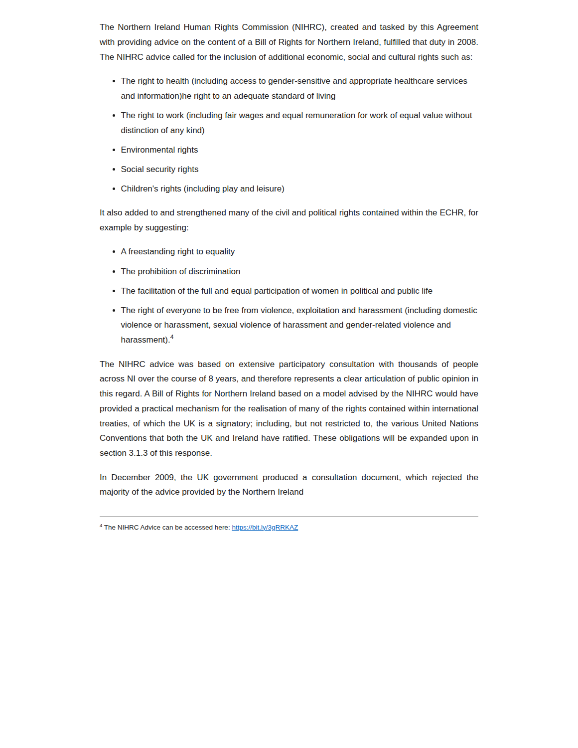The Northern Ireland Human Rights Commission (NIHRC), created and tasked by this Agreement with providing advice on the content of a Bill of Rights for Northern Ireland, fulfilled that duty in 2008. The NIHRC advice called for the inclusion of additional economic, social and cultural rights such as:
The right to health (including access to gender-sensitive and appropriate healthcare services and information)he right to an adequate standard of living
The right to work (including fair wages and equal remuneration for work of equal value without distinction of any kind)
Environmental rights
Social security rights
Children's rights (including play and leisure)
It also added to and strengthened many of the civil and political rights contained within the ECHR, for example by suggesting:
A freestanding right to equality
The prohibition of discrimination
The facilitation of the full and equal participation of women in political and public life
The right of everyone to be free from violence, exploitation and harassment (including domestic violence or harassment, sexual violence of harassment and gender-related violence and harassment).4
The NIHRC advice was based on extensive participatory consultation with thousands of people across NI over the course of 8 years, and therefore represents a clear articulation of public opinion in this regard. A Bill of Rights for Northern Ireland based on a model advised by the NIHRC would have provided a practical mechanism for the realisation of many of the rights contained within international treaties, of which the UK is a signatory; including, but not restricted to, the various United Nations Conventions that both the UK and Ireland have ratified. These obligations will be expanded upon in section 3.1.3 of this response.
In December 2009, the UK government produced a consultation document, which rejected the majority of the advice provided by the Northern Ireland
4 The NIHRC Advice can be accessed here: https://bit.ly/3gRRKAZ